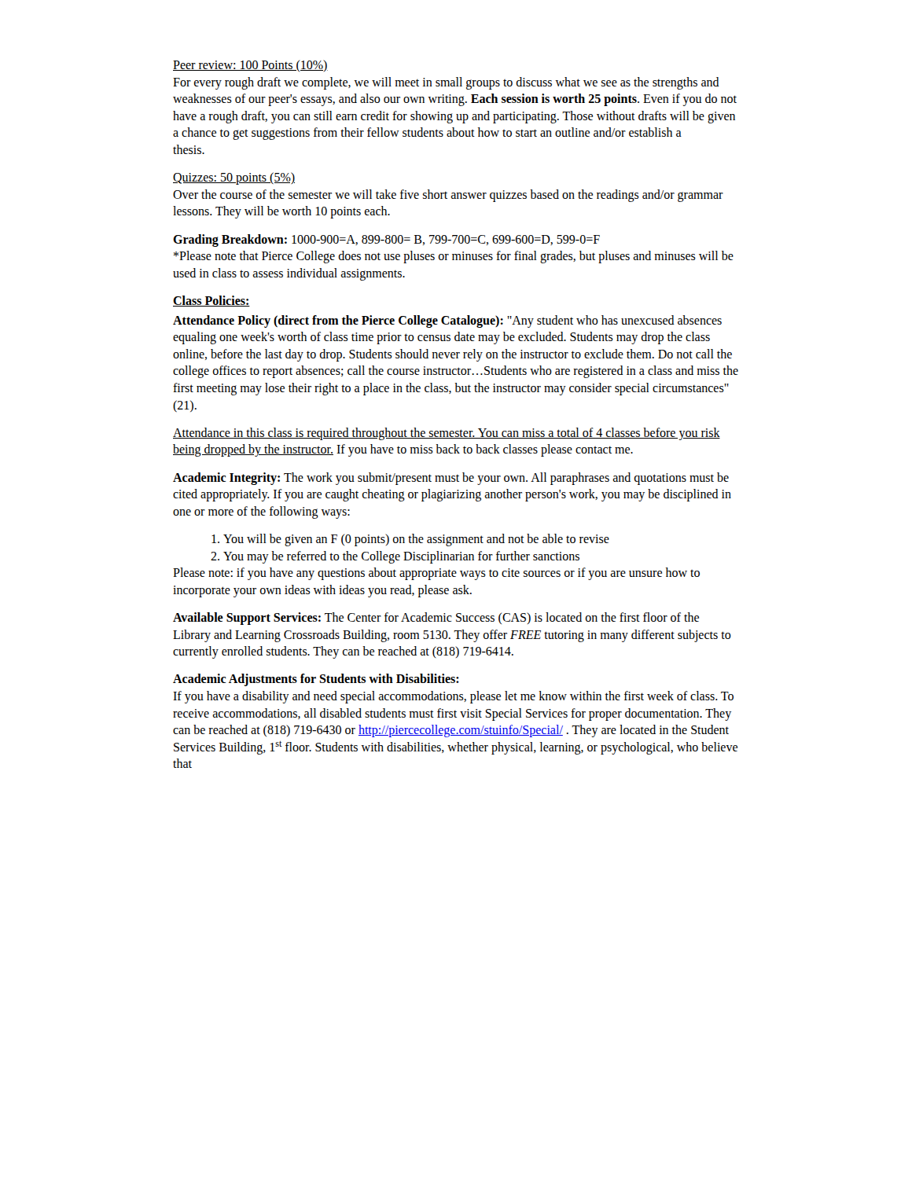Peer review: 100 Points (10%)
For every rough draft we complete, we will meet in small groups to discuss what we see as the strengths and weaknesses of our peer's essays, and also our own writing. Each session is worth 25 points. Even if you do not have a rough draft, you can still earn credit for showing up and participating. Those without drafts will be given a chance to get suggestions from their fellow students about how to start an outline and/or establish a
thesis.
Quizzes: 50 points (5%)
Over the course of the semester we will take five short answer quizzes based on the readings and/or grammar lessons. They will be worth 10 points each.
Grading Breakdown: 1000-900=A, 899-800= B, 799-700=C, 699-600=D, 599-0=F
*Please note that Pierce College does not use pluses or minuses for final grades, but pluses and minuses will be used in class to assess individual assignments.
Class Policies:
Attendance Policy (direct from the Pierce College Catalogue): "Any student who has unexcused absences equaling one week's worth of class time prior to census date may be excluded. Students may drop the class online, before the last day to drop. Students should never rely on the instructor to exclude them. Do not call the college offices to report absences; call the course instructor…Students who are registered in a class and miss the first meeting may lose their right to a place in the class, but the instructor may consider special circumstances" (21).
Attendance in this class is required throughout the semester. You can miss a total of 4 classes before you risk being dropped by the instructor. If you have to miss back to back classes please contact me.
Academic Integrity: The work you submit/present must be your own. All paraphrases and quotations must be cited appropriately. If you are caught cheating or plagiarizing another person's work, you may be disciplined in one or more of the following ways:
You will be given an F (0 points) on the assignment and not be able to revise
You may be referred to the College Disciplinarian for further sanctions
Please note: if you have any questions about appropriate ways to cite sources or if you are unsure how to incorporate your own ideas with ideas you read, please ask.
Available Support Services: The Center for Academic Success (CAS) is located on the first floor of the Library and Learning Crossroads Building, room 5130. They offer FREE tutoring in many different subjects to currently enrolled students. They can be reached at (818) 719-6414.
Academic Adjustments for Students with Disabilities:
If you have a disability and need special accommodations, please let me know within the first week of class. To receive accommodations, all disabled students must first visit Special Services for proper documentation. They can be reached at (818) 719-6430 or http://piercecollege.com/stuinfo/Special/ . They are located in the Student Services Building, 1st floor. Students with disabilities, whether physical, learning, or psychological, who believe that